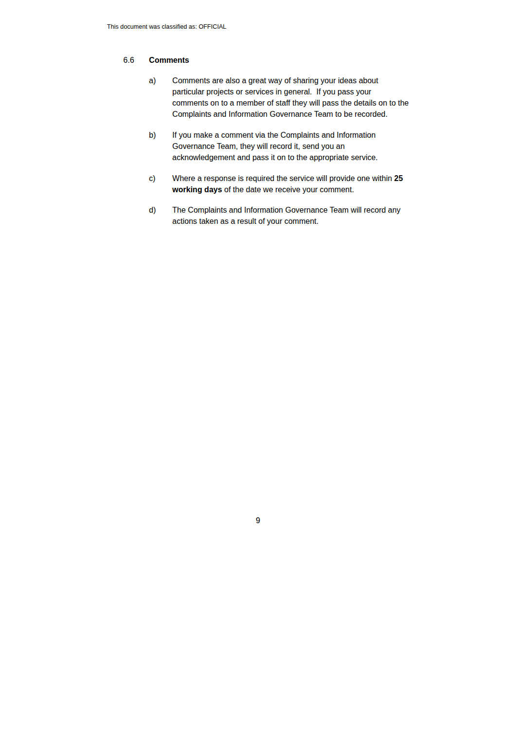This document was classified as: OFFICIAL
6.6 Comments
a) Comments are also a great way of sharing your ideas about particular projects or services in general. If you pass your comments on to a member of staff they will pass the details on to the Complaints and Information Governance Team to be recorded.
b) If you make a comment via the Complaints and Information Governance Team, they will record it, send you an acknowledgement and pass it on to the appropriate service.
c) Where a response is required the service will provide one within 25 working days of the date we receive your comment.
d) The Complaints and Information Governance Team will record any actions taken as a result of your comment.
9